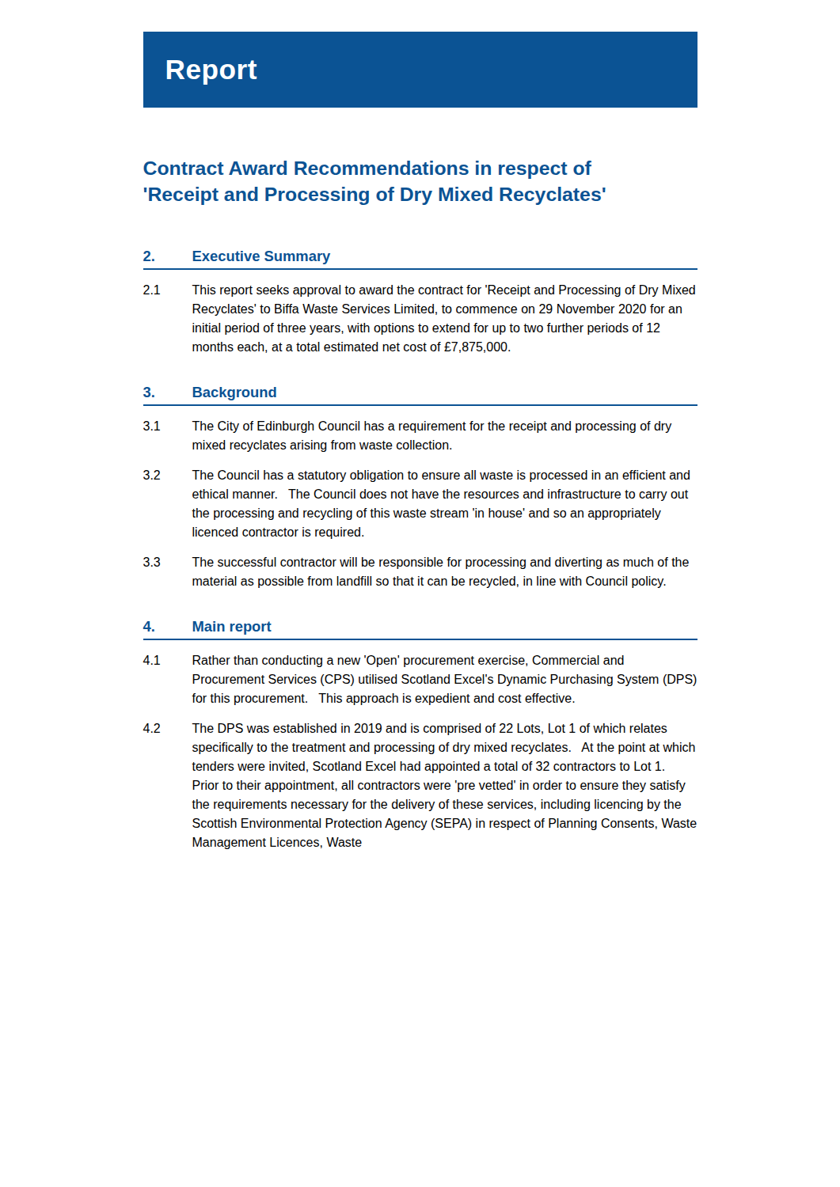Report
Contract Award Recommendations in respect of
'Receipt and Processing of Dry Mixed Recyclates'
2. Executive Summary
2.1
This report seeks approval to award the contract for 'Receipt and Processing of Dry Mixed Recyclates' to Biffa Waste Services Limited, to commence on 29 November 2020 for an initial period of three years, with options to extend for up to two further periods of 12 months each, at a total estimated net cost of £7,875,000.
3. Background
3.1
The City of Edinburgh Council has a requirement for the receipt and processing of dry mixed recyclates arising from waste collection.
3.2
The Council has a statutory obligation to ensure all waste is processed in an efficient and ethical manner. The Council does not have the resources and infrastructure to carry out the processing and recycling of this waste stream 'in house' and so an appropriately licenced contractor is required.
3.3
The successful contractor will be responsible for processing and diverting as much of the material as possible from landfill so that it can be recycled, in line with Council policy.
4. Main report
4.1
Rather than conducting a new 'Open' procurement exercise, Commercial and Procurement Services (CPS) utilised Scotland Excel's Dynamic Purchasing System (DPS) for this procurement. This approach is expedient and cost effective.
4.2
The DPS was established in 2019 and is comprised of 22 Lots, Lot 1 of which relates specifically to the treatment and processing of dry mixed recyclates. At the point at which tenders were invited, Scotland Excel had appointed a total of 32 contractors to Lot 1. Prior to their appointment, all contractors were 'pre vetted' in order to ensure they satisfy the requirements necessary for the delivery of these services, including licencing by the Scottish Environmental Protection Agency (SEPA) in respect of Planning Consents, Waste Management Licences, Waste